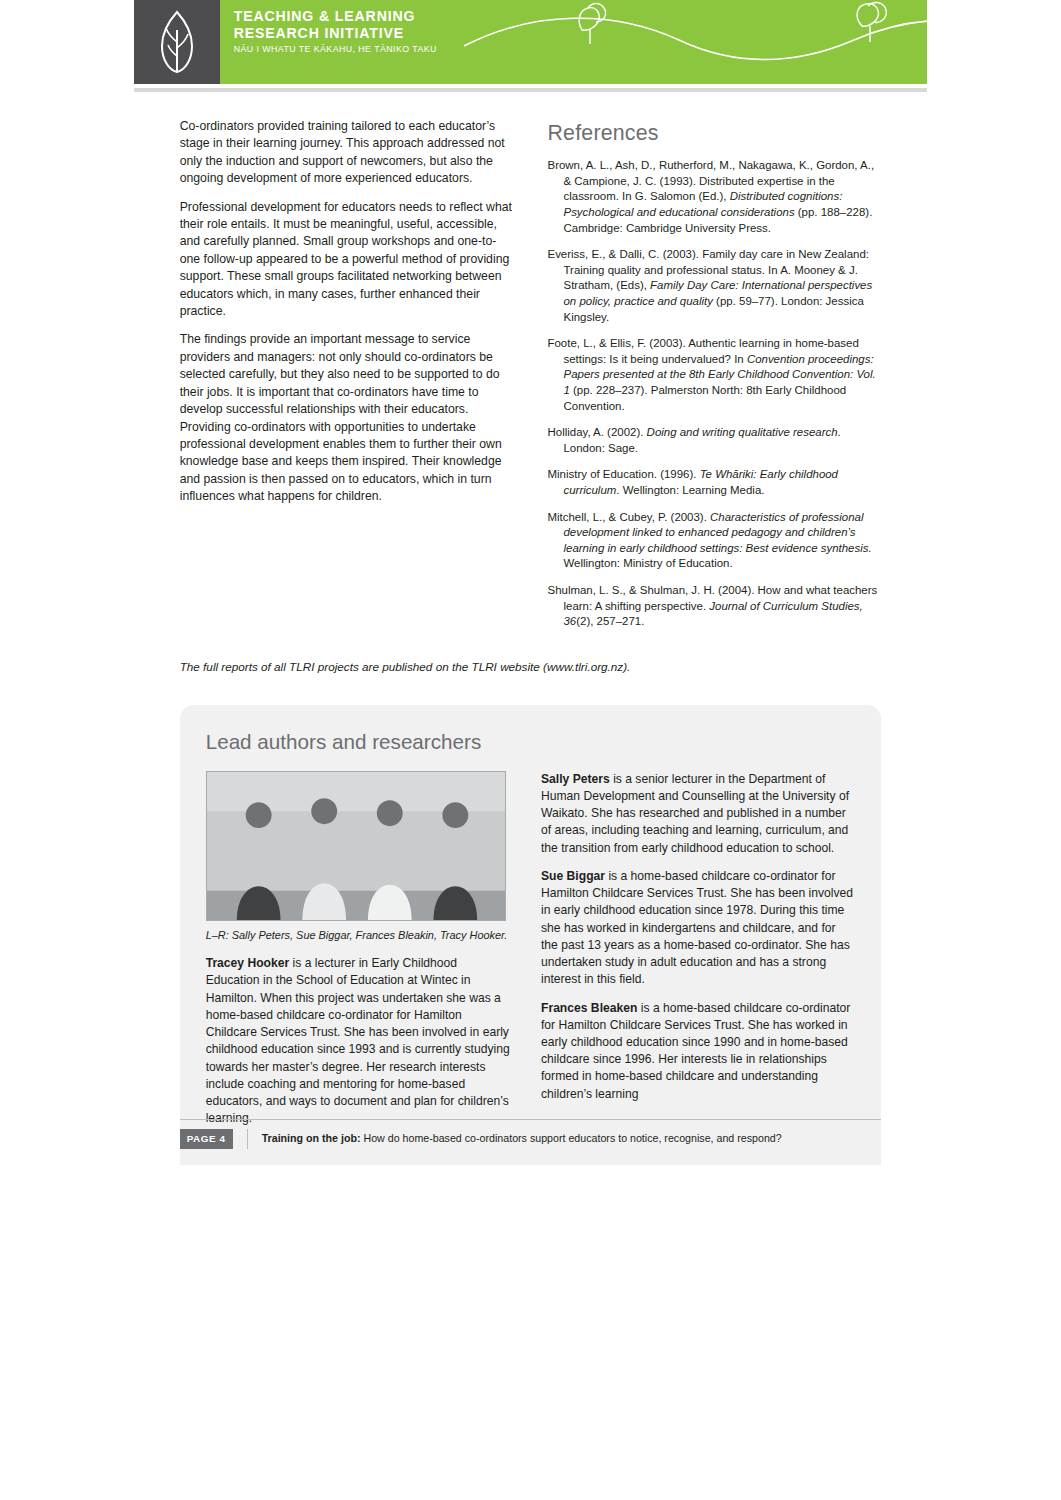Teaching & Learning
Research Initiative
Nāu i whatu te kākahu, he tāniko taku
Co-ordinators provided training tailored to each educator’s stage in their learning journey. This approach addressed not only the induction and support of newcomers, but also the ongoing development of more experienced educators.
Professional development for educators needs to reflect what their role entails. It must be meaningful, useful, accessible, and carefully planned. Small group workshops and one-to-one follow-up appeared to be a powerful method of providing support. These small groups facilitated networking between educators which, in many cases, further enhanced their practice.
The findings provide an important message to service providers and managers: not only should co-ordinators be selected carefully, but they also need to be supported to do their jobs. It is important that co-ordinators have time to develop successful relationships with their educators. Providing co-ordinators with opportunities to undertake professional development enables them to further their own knowledge base and keeps them inspired. Their knowledge and passion is then passed on to educators, which in turn influences what happens for children.
References
Brown, A. L., Ash, D., Rutherford, M., Nakagawa, K., Gordon, A., & Campione, J. C. (1993). Distributed expertise in the classroom. In G. Salomon (Ed.), Distributed cognitions: Psychological and educational considerations (pp. 188–228). Cambridge: Cambridge University Press.
Everiss, E., & Dalli, C. (2003). Family day care in New Zealand: Training quality and professional status. In A. Mooney & J. Stratham, (Eds), Family Day Care: International perspectives on policy, practice and quality (pp. 59–77). London: Jessica Kingsley.
Foote, L., & Ellis, F. (2003). Authentic learning in home-based settings: Is it being undervalued? In Convention proceedings: Papers presented at the 8th Early Childhood Convention: Vol. 1 (pp. 228–237). Palmerston North: 8th Early Childhood Convention.
Holliday, A. (2002). Doing and writing qualitative research. London: Sage.
Ministry of Education. (1996). Te Whāriki: Early childhood curriculum. Wellington: Learning Media.
Mitchell, L., & Cubey, P. (2003). Characteristics of professional development linked to enhanced pedagogy and children’s learning in early childhood settings: Best evidence synthesis. Wellington: Ministry of Education.
Shulman, L. S., & Shulman, J. H. (2004). How and what teachers learn: A shifting perspective. Journal of Curriculum Studies, 36(2), 257–271.
The full reports of all TLRI projects are published on the TLRI website (www.tlri.org.nz).
Lead authors and researchers
L–R: Sally Peters, Sue Biggar, Frances Bleakin, Tracy Hooker.
Tracey Hooker is a lecturer in Early Childhood Education in the School of Education at Wintec in Hamilton. When this project was undertaken she was a home-based childcare co-ordinator for Hamilton Childcare Services Trust. She has been involved in early childhood education since 1993 and is currently studying towards her master’s degree. Her research interests include coaching and mentoring for home-based educators, and ways to document and plan for children’s learning.
Sally Peters is a senior lecturer in the Department of Human Development and Counselling at the University of Waikato. She has researched and published in a number of areas, including teaching and learning, curriculum, and the transition from early childhood education to school.
Sue Biggar is a home-based childcare co-ordinator for Hamilton Childcare Services Trust. She has been involved in early childhood education since 1978. During this time she has worked in kindergartens and childcare, and for the past 13 years as a home-based co-ordinator. She has undertaken study in adult education and has a strong interest in this field.
Frances Bleaken is a home-based childcare co-ordinator for Hamilton Childcare Services Trust. She has worked in early childhood education since 1990 and in home-based childcare since 1996. Her interests lie in relationships formed in home-based childcare and understanding children’s learning
PAGE 4 Training on the job: How do home-based co-ordinators support educators to notice, recognise, and respond?